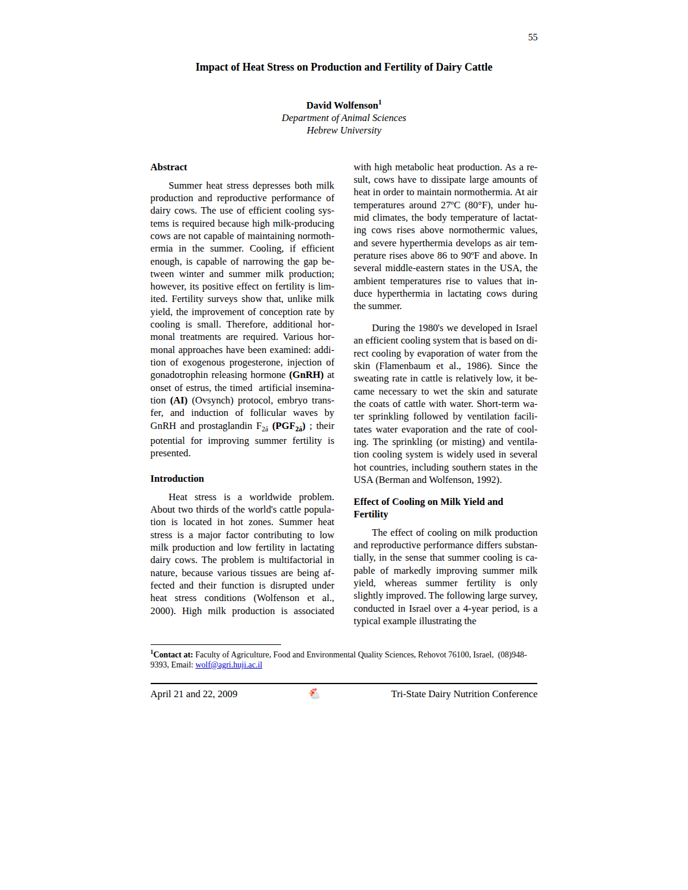55
Impact of Heat Stress on Production and Fertility of Dairy Cattle
David Wolfenson1
Department of Animal Sciences
Hebrew University
Abstract
Summer heat stress depresses both milk production and reproductive performance of dairy cows. The use of efficient cooling systems is required because high milk-producing cows are not capable of maintaining normothermia in the summer. Cooling, if efficient enough, is capable of narrowing the gap between winter and summer milk production; however, its positive effect on fertility is limited. Fertility surveys show that, unlike milk yield, the improvement of conception rate by cooling is small. Therefore, additional hormonal treatments are required. Various hormonal approaches have been examined: addition of exogenous progesterone, injection of gonadotrophin releasing hormone (GnRH) at onset of estrus, the timed artificial insemination (AI) (Ovsynch) protocol, embryo transfer, and induction of follicular waves by GnRH and prostaglandin F2á (PGF2á) ; their potential for improving summer fertility is presented.
Introduction
Heat stress is a worldwide problem. About two thirds of the world's cattle population is located in hot zones. Summer heat stress is a major factor contributing to low milk production and low fertility in lactating dairy cows. The problem is multifactorial in nature, because various tissues are being affected and their function is disrupted under heat stress conditions (Wolfenson et al., 2000). High milk production is associated with high metabolic heat production. As a result, cows have to dissipate large amounts of heat in order to maintain normothermia. At air temperatures around 27ºC (80°F), under humid climates, the body temperature of lactating cows rises above normothermic values, and severe hyperthermia develops as air temperature rises above 86 to 90ºF and above. In several middle-eastern states in the USA, the ambient temperatures rise to values that induce hyperthermia in lactating cows during the summer.
During the 1980's we developed in Israel an efficient cooling system that is based on direct cooling by evaporation of water from the skin (Flamenbaum et al., 1986). Since the sweating rate in cattle is relatively low, it became necessary to wet the skin and saturate the coats of cattle with water. Short-term water sprinkling followed by ventilation facilitates water evaporation and the rate of cooling. The sprinkling (or misting) and ventilation cooling system is widely used in several hot countries, including southern states in the USA (Berman and Wolfenson, 1992).
Effect of Cooling on Milk Yield and Fertility
The effect of cooling on milk production and reproductive performance differs substantially, in the sense that summer cooling is capable of markedly improving summer milk yield, whereas summer fertility is only slightly improved. The following large survey, conducted in Israel over a 4-year period, is a typical example illustrating the
1Contact at: Faculty of Agriculture, Food and Environmental Quality Sciences, Rehovot 76100, Israel, (08)948-9393, Email: wolf@agri.huji.ac.il
April 21 and 22, 2009
🐔
Tri-State Dairy Nutrition Conference